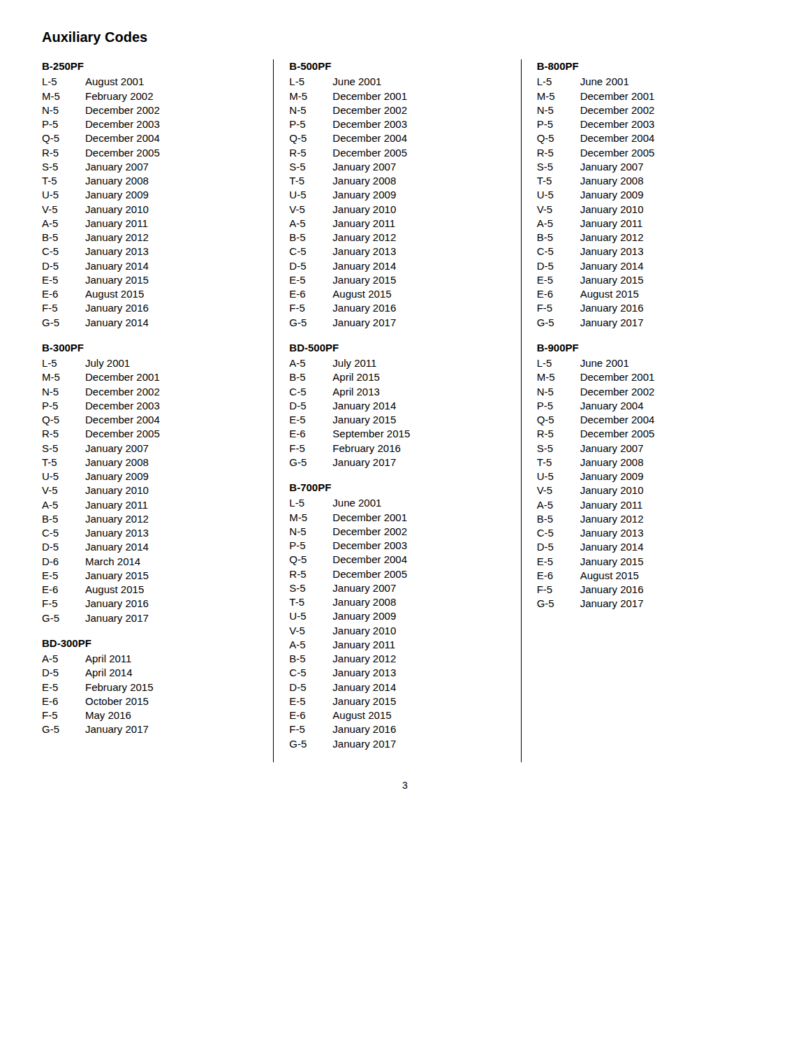Auxiliary Codes
B-250PF
| L-5 | August 2001 |
| M-5 | February 2002 |
| N-5 | December 2002 |
| P-5 | December 2003 |
| Q-5 | December 2004 |
| R-5 | December 2005 |
| S-5 | January 2007 |
| T-5 | January 2008 |
| U-5 | January 2009 |
| V-5 | January 2010 |
| A-5 | January 2011 |
| B-5 | January 2012 |
| C-5 | January 2013 |
| D-5 | January 2014 |
| E-5 | January 2015 |
| E-6 | August 2015 |
| F-5 | January 2016 |
| G-5 | January 2014 |
B-300PF
| L-5 | July 2001 |
| M-5 | December 2001 |
| N-5 | December 2002 |
| P-5 | December 2003 |
| Q-5 | December 2004 |
| R-5 | December 2005 |
| S-5 | January 2007 |
| T-5 | January 2008 |
| U-5 | January 2009 |
| V-5 | January 2010 |
| A-5 | January 2011 |
| B-5 | January 2012 |
| C-5 | January 2013 |
| D-5 | January 2014 |
| D-6 | March 2014 |
| E-5 | January 2015 |
| E-6 | August 2015 |
| F-5 | January 2016 |
| G-5 | January 2017 |
BD-300PF
| A-5 | April 2011 |
| D-5 | April 2014 |
| E-5 | February 2015 |
| E-6 | October 2015 |
| F-5 | May 2016 |
| G-5 | January 2017 |
B-500PF
| L-5 | June 2001 |
| M-5 | December 2001 |
| N-5 | December 2002 |
| P-5 | December 2003 |
| Q-5 | December 2004 |
| R-5 | December 2005 |
| S-5 | January 2007 |
| T-5 | January 2008 |
| U-5 | January 2009 |
| V-5 | January 2010 |
| A-5 | January 2011 |
| B-5 | January 2012 |
| C-5 | January 2013 |
| D-5 | January 2014 |
| E-5 | January 2015 |
| E-6 | August 2015 |
| F-5 | January 2016 |
| G-5 | January 2017 |
BD-500PF
| A-5 | July 2011 |
| B-5 | April 2015 |
| C-5 | April 2013 |
| D-5 | January 2014 |
| E-5 | January 2015 |
| E-6 | September 2015 |
| F-5 | February 2016 |
| G-5 | January 2017 |
B-700PF
| L-5 | June 2001 |
| M-5 | December 2001 |
| N-5 | December 2002 |
| P-5 | December 2003 |
| Q-5 | December 2004 |
| R-5 | December 2005 |
| S-5 | January 2007 |
| T-5 | January 2008 |
| U-5 | January 2009 |
| V-5 | January 2010 |
| A-5 | January 2011 |
| B-5 | January 2012 |
| C-5 | January 2013 |
| D-5 | January 2014 |
| E-5 | January 2015 |
| E-6 | August 2015 |
| F-5 | January 2016 |
| G-5 | January 2017 |
B-800PF
| L-5 | June 2001 |
| M-5 | December 2001 |
| N-5 | December 2002 |
| P-5 | December 2003 |
| Q-5 | December 2004 |
| R-5 | December 2005 |
| S-5 | January 2007 |
| T-5 | January 2008 |
| U-5 | January 2009 |
| V-5 | January 2010 |
| A-5 | January 2011 |
| B-5 | January 2012 |
| C-5 | January 2013 |
| D-5 | January 2014 |
| E-5 | January 2015 |
| E-6 | August 2015 |
| F-5 | January 2016 |
| G-5 | January 2017 |
B-900PF
| L-5 | June 2001 |
| M-5 | December 2001 |
| N-5 | December 2002 |
| P-5 | January 2004 |
| Q-5 | December 2004 |
| R-5 | December 2005 |
| S-5 | January 2007 |
| T-5 | January 2008 |
| U-5 | January 2009 |
| V-5 | January 2010 |
| A-5 | January 2011 |
| B-5 | January 2012 |
| C-5 | January 2013 |
| D-5 | January 2014 |
| E-5 | January 2015 |
| E-6 | August 2015 |
| F-5 | January 2016 |
| G-5 | January 2017 |
3